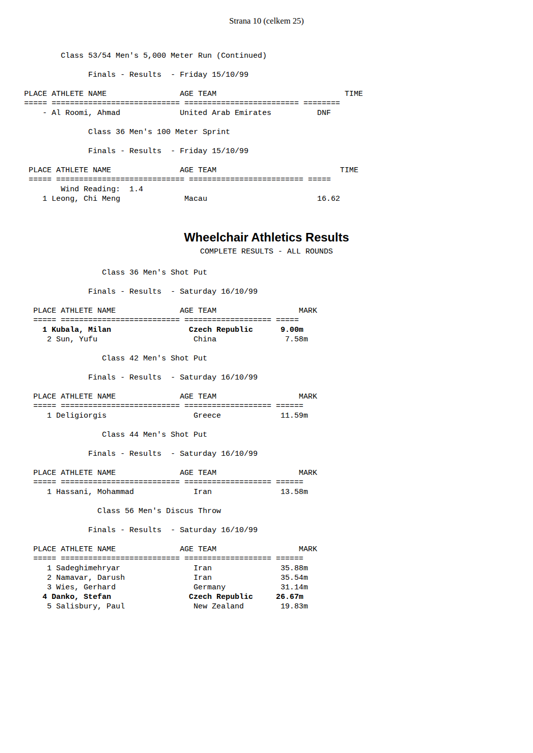Strana 10 (celkem 25)
        Class 53/54 Men's 5,000 Meter Run (Continued)

              Finals - Results  - Friday 15/10/99

PLACE ATHLETE NAME                AGE TEAM                            TIME
===== ============================ ========================= ========
    - Al Roomi, Ahmad             United Arab Emirates          DNF

              Class 36 Men's 100 Meter Sprint

              Finals - Results  - Friday 15/10/99

 PLACE ATHLETE NAME               AGE TEAM                           TIME
 ===== ============================ ========================= =====
        Wind Reading:  1.4
    1 Leong, Chi Meng              Macau                        16.62
Wheelchair Athletics Results
COMPLETE RESULTS - ALL ROUNDS
                 Class 36 Men's Shot Put

              Finals - Results  - Saturday 16/10/99

  PLACE ATHLETE NAME              AGE TEAM                  MARK
  ===== ========================== =================== =====
    1 Kubala, Milan                 Czech Republic      9.00m
     2 Sun, Yufu                     China               7.58m

                 Class 42 Men's Shot Put

              Finals - Results  - Saturday 16/10/99

  PLACE ATHLETE NAME              AGE TEAM                  MARK
  ===== ========================== =================== ======
     1 Deligiorgis                   Greece             11.59m

                 Class 44 Men's Shot Put

              Finals - Results  - Saturday 16/10/99

  PLACE ATHLETE NAME              AGE TEAM                  MARK
  ===== ========================== =================== ======
     1 Hassani, Mohammad             Iran               13.58m

                Class 56 Men's Discus Throw

              Finals - Results  - Saturday 16/10/99

  PLACE ATHLETE NAME              AGE TEAM                  MARK
  ===== ========================== =================== ======
     1 Sadeghimehryar                Iran               35.88m
     2 Namavar, Darush               Iran               35.54m
     3 Wies, Gerhard                 Germany            31.14m
    4 Danko, Stefan                 Czech Republic     26.67m
     5 Salisbury, Paul               New Zealand        19.83m